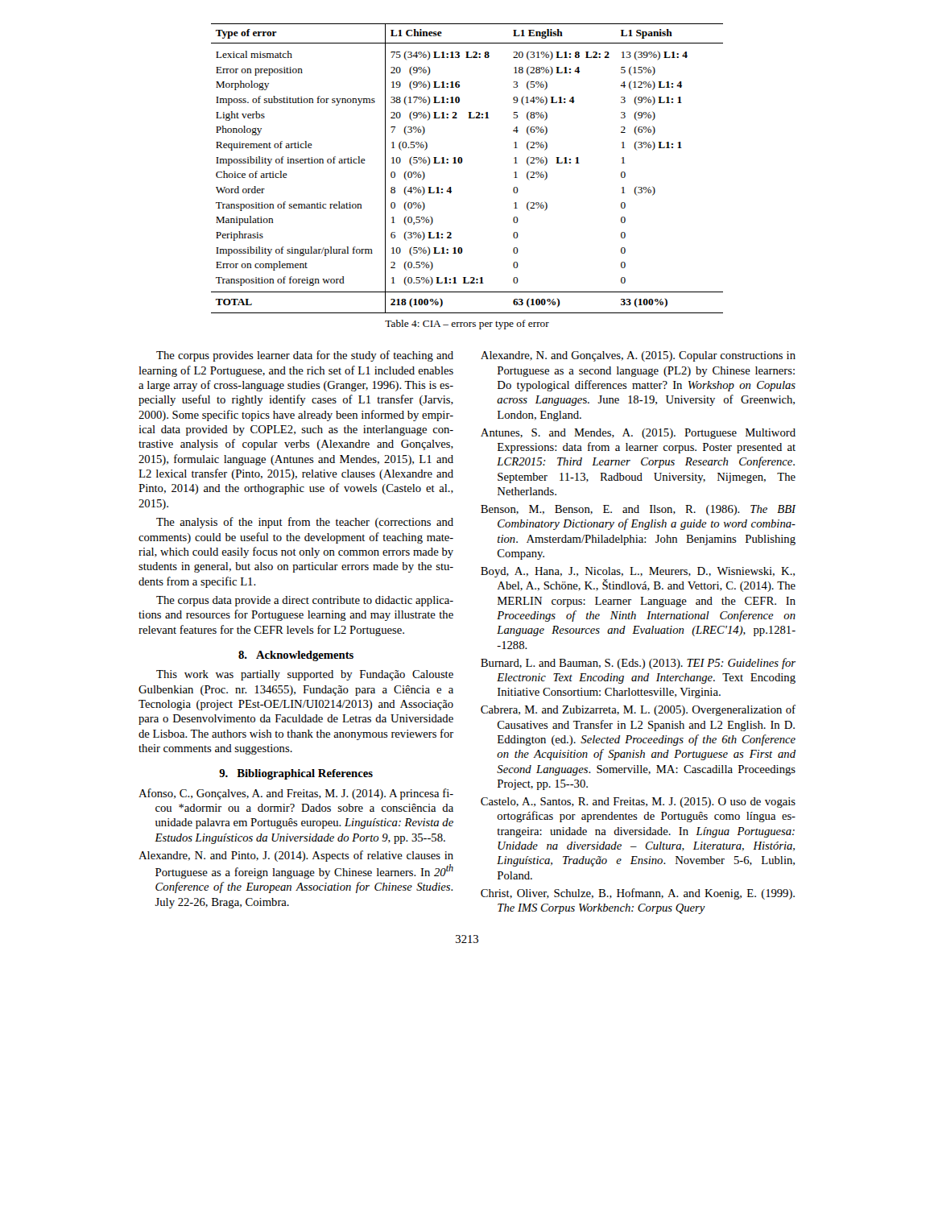| Type of error | L1 Chinese | L1 English | L1 Spanish |
| --- | --- | --- | --- |
| Lexical mismatch | 75 (34%) L1:13 L2: 8 | 20 (31%) L1: 8 L2: 2 | 13 (39%) L1: 4 |
| Error on preposition | 20 (9%) | 18 (28%) L1: 4 | 5 (15%) |
| Morphology | 19 (9%) L1:16 | 3 (5%) | 4 (12%) L1: 4 |
| Imposs. of substitution for synonyms | 38 (17%) L1:10 | 9 (14%) L1: 4 | 3 (9%) L1: 1 |
| Light verbs | 20 (9%) L1: 2 L2:1 | 5 (8%) | 3 (9%) |
| Phonology | 7 (3%) | 4 (6%) | 2 (6%) |
| Requirement of article | 1 (0.5%) | 1 (2%) | 1 (3%) L1: 1 |
| Impossibility of insertion of article | 10 (5%) L1: 10 | 1 (2%) L1: 1 | 1 |
| Choice of article | 0 (0%) | 1 (2%) | 0 |
| Word order | 8 (4%) L1: 4 | 0 | 1 (3%) |
| Transposition of semantic relation | 0 (0%) | 1 (2%) | 0 |
| Manipulation | 1 (0,5%) | 0 | 0 |
| Periphrasis | 6 (3%) L1: 2 | 0 | 0 |
| Impossibility of singular/plural form | 10 (5%) L1: 10 | 0 | 0 |
| Error on complement | 2 (0.5%) | 0 | 0 |
| Transposition of foreign word | 1 (0.5%) L1:1 L2:1 | 0 | 0 |
| TOTAL | 218 (100%) | 63 (100%) | 33 (100%) |
Table 4: CIA – errors per type of error
The corpus provides learner data for the study of teaching and learning of L2 Portuguese, and the rich set of L1 included enables a large array of cross-language studies (Granger, 1996). This is especially useful to rightly identify cases of L1 transfer (Jarvis, 2000). Some specific topics have already been informed by empirical data provided by COPLE2, such as the interlanguage contrastive analysis of copular verbs (Alexandre and Gonçalves, 2015), formulaic language (Antunes and Mendes, 2015), L1 and L2 lexical transfer (Pinto, 2015), relative clauses (Alexandre and Pinto, 2014) and the orthographic use of vowels (Castelo et al., 2015).
The analysis of the input from the teacher (corrections and comments) could be useful to the development of teaching material, which could easily focus not only on common errors made by students in general, but also on particular errors made by the students from a specific L1.
The corpus data provide a direct contribute to didactic applications and resources for Portuguese learning and may illustrate the relevant features for the CEFR levels for L2 Portuguese.
8. Acknowledgements
This work was partially supported by Fundação Calouste Gulbenkian (Proc. nr. 134655), Fundação para a Ciência e a Tecnologia (project PEst-OE/LIN/UI0214/2013) and Associação para o Desenvolvimento da Faculdade de Letras da Universidade de Lisboa. The authors wish to thank the anonymous reviewers for their comments and suggestions.
9. Bibliographical References
Afonso, C., Gonçalves, A. and Freitas, M. J. (2014). A princesa ficou *adormir ou a dormir? Dados sobre a consciência da unidade palavra em Português europeu. Linguística: Revista de Estudos Linguísticos da Universidade do Porto 9, pp. 35--58.
Alexandre, N. and Pinto, J. (2014). Aspects of relative clauses in Portuguese as a foreign language by Chinese learners. In 20th Conference of the European Association for Chinese Studies. July 22-26, Braga, Coimbra.
Alexandre, N. and Gonçalves, A. (2015). Copular constructions in Portuguese as a second language (PL2) by Chinese learners: Do typological differences matter? In Workshop on Copulas across Languages. June 18-19, University of Greenwich, London, England.
Antunes, S. and Mendes, A. (2015). Portuguese Multiword Expressions: data from a learner corpus. Poster presented at LCR2015: Third Learner Corpus Research Conference. September 11-13, Radboud University, Nijmegen, The Netherlands.
Benson, M., Benson, E. and Ilson, R. (1986). The BBI Combinatory Dictionary of English a guide to word combination. Amsterdam/Philadelphia: John Benjamins Publishing Company.
Boyd, A., Hana, J., Nicolas, L., Meurers, D., Wisniewski, K., Abel, A., Schöne, K., Štindlová, B. and Vettori, C. (2014). The MERLIN corpus: Learner Language and the CEFR. In Proceedings of the Ninth International Conference on Language Resources and Evaluation (LREC'14), pp.1281--1288.
Burnard, L. and Bauman, S. (Eds.) (2013). TEI P5: Guidelines for Electronic Text Encoding and Interchange. Text Encoding Initiative Consortium: Charlottesville, Virginia.
Cabrera, M. and Zubizarreta, M. L. (2005). Overgeneralization of Causatives and Transfer in L2 Spanish and L2 English. In D. Eddington (ed.). Selected Proceedings of the 6th Conference on the Acquisition of Spanish and Portuguese as First and Second Languages. Somerville, MA: Cascadilla Proceedings Project, pp. 15--30.
Castelo, A., Santos, R. and Freitas, M. J. (2015). O uso de vogais ortográficas por aprendentes de Português como língua estrangeira: unidade na diversidade. In Língua Portuguesa: Unidade na diversidade – Cultura, Literatura, História, Linguística, Tradução e Ensino. November 5-6, Lublin, Poland.
Christ, Oliver, Schulze, B., Hofmann, A. and Koenig, E. (1999). The IMS Corpus Workbench: Corpus Query
3213